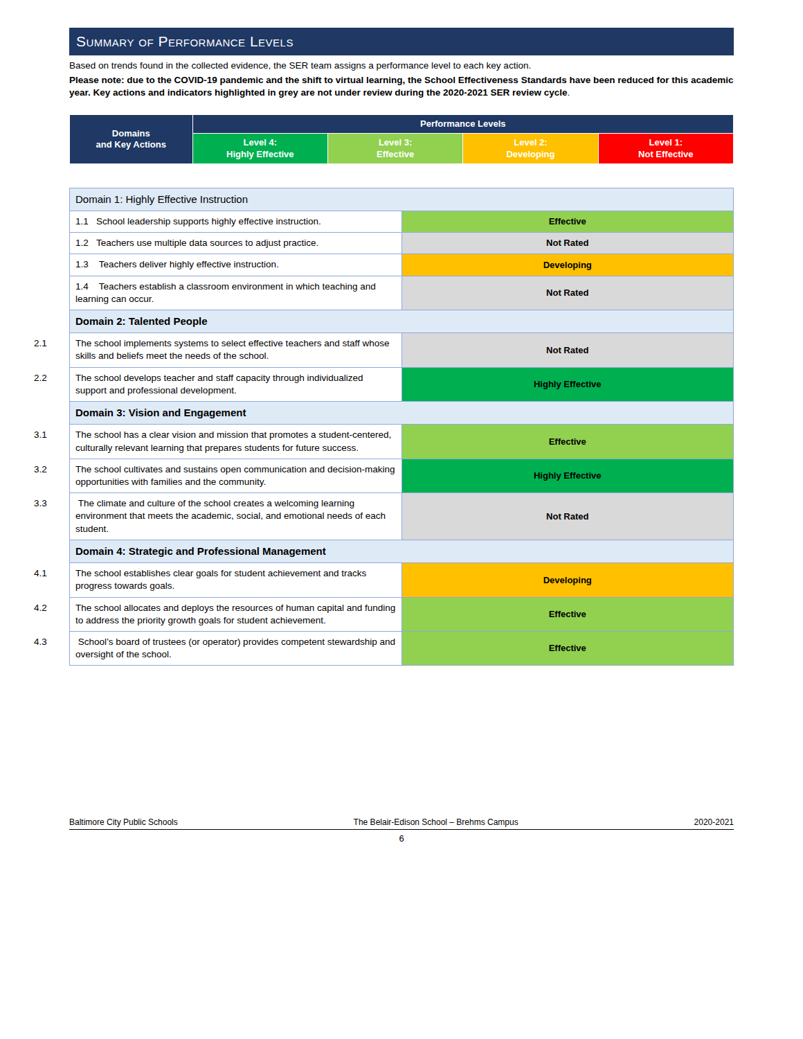Summary of Performance Levels
Based on trends found in the collected evidence, the SER team assigns a performance level to each key action.
Please note: due to the COVID-19 pandemic and the shift to virtual learning, the School Effectiveness Standards have been reduced for this academic year. Key actions and indicators highlighted in grey are not under review during the 2020-2021 SER review cycle.
| Domains and Key Actions | Performance Levels |
| Level 4: Highly Effective | Level 3: Effective | Level 2: Developing | Level 1: Not Effective |
| Domain 1: Highly Effective Instruction |
| 1.1 School leadership supports highly effective instruction. | Effective |
| 1.2 Teachers use multiple data sources to adjust practice. | Not Rated |
| 1.3 Teachers deliver highly effective instruction. | Developing |
| 1.4 Teachers establish a classroom environment in which teaching and learning can occur. | Not Rated |
| Domain 2: Talented People |
| 2.1 The school implements systems to select effective teachers and staff whose skills and beliefs meet the needs of the school. | Not Rated |
| 2.2 The school develops teacher and staff capacity through individualized support and professional development. | Highly Effective |
| Domain 3: Vision and Engagement |
| 3.1 The school has a clear vision and mission that promotes a student-centered, culturally relevant learning that prepares students for future success. | Effective |
| 3.2 The school cultivates and sustains open communication and decision-making opportunities with families and the community. | Highly Effective |
| 3.3 The climate and culture of the school creates a welcoming learning environment that meets the academic, social, and emotional needs of each student. | Not Rated |
| Domain 4: Strategic and Professional Management |
| 4.1 The school establishes clear goals for student achievement and tracks progress towards goals. | Developing |
| 4.2 The school allocates and deploys the resources of human capital and funding to address the priority growth goals for student achievement. | Effective |
| 4.3 School’s board of trustees (or operator) provides competent stewardship and oversight of the school. | Effective |
Baltimore City Public Schools The Belair-Edison School – Brehms Campus 2020-2021
6